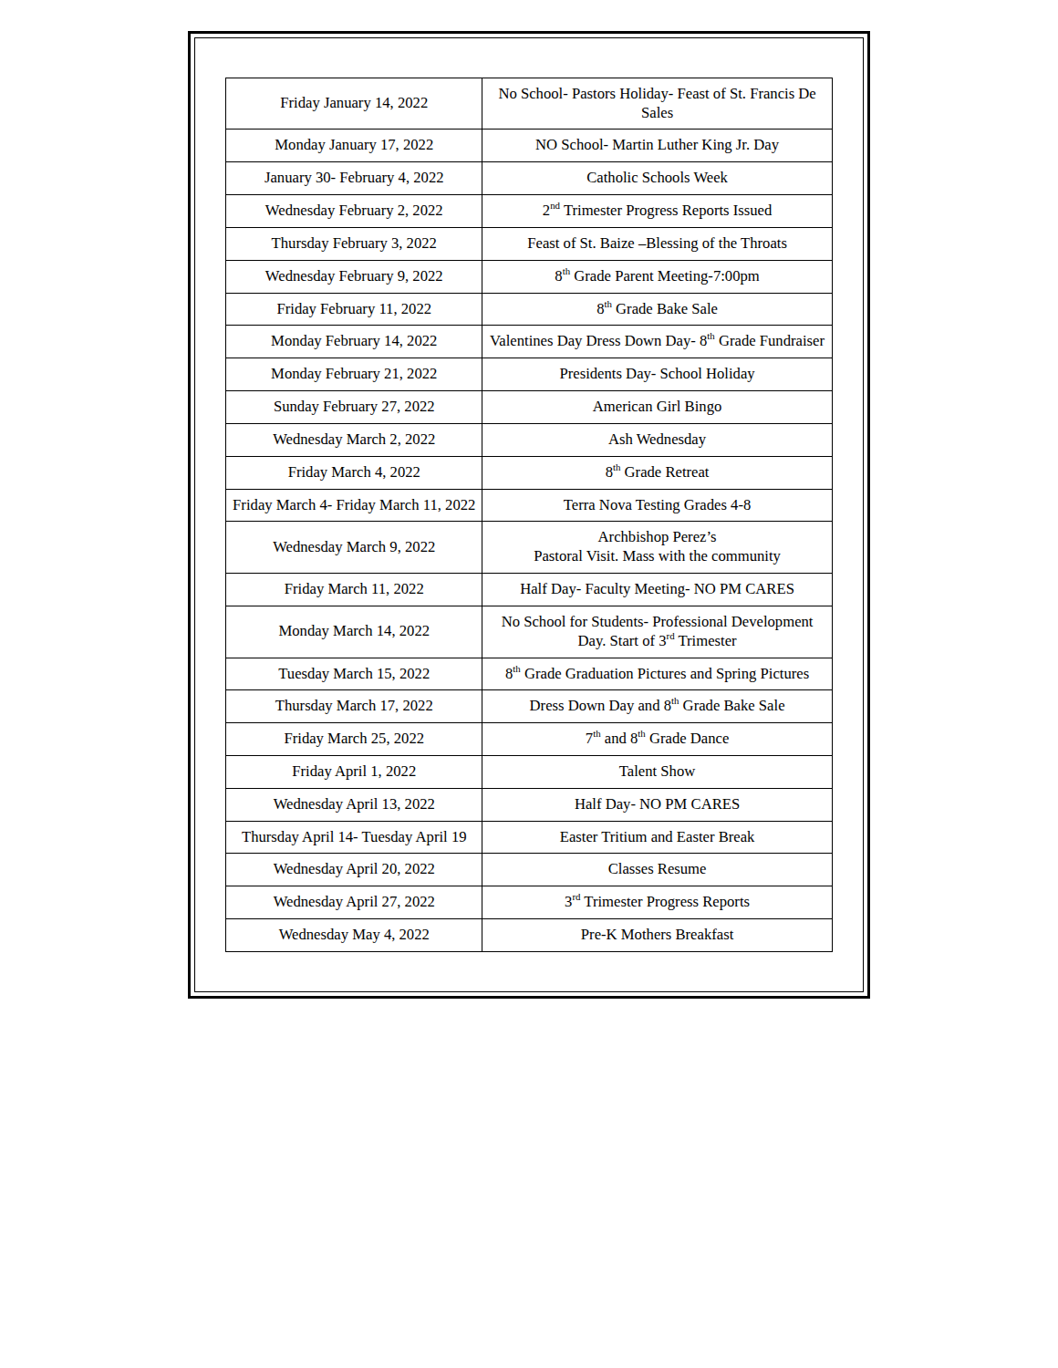| Friday January 14, 2022 | No School- Pastors Holiday- Feast of St. Francis De Sales |
| Monday January 17, 2022 | NO School- Martin Luther King Jr. Day |
| January 30- February 4, 2022 | Catholic Schools Week |
| Wednesday February 2, 2022 | 2 nd Trimester Progress Reports Issued |
| Thursday February 3, 2022 | Feast of St. Baize –Blessing of the Throats |
| Wednesday February 9, 2022 | 8 th Grade Parent Meeting-7:00pm |
| Friday February 11, 2022 | 8 th Grade Bake Sale |
| Monday February 14, 2022 | Valentines Day Dress Down Day- 8 th Grade Fundraiser |
| Monday February 21, 2022 | Presidents Day- School Holiday |
| Sunday February 27, 2022 | American Girl Bingo |
| Wednesday March 2, 2022 | Ash Wednesday |
| Friday March 4, 2022 | 8 th Grade Retreat |
| Friday March 4- Friday March 11, 2022 | Terra Nova Testing Grades 4-8 |
| Wednesday March 9, 2022 | Archbishop Perez’s Pastoral Visit. Mass with the community |
| Friday March 11, 2022 | Half Day- Faculty Meeting- NO PM CARES |
| Monday March 14, 2022 | No School for Students- Professional Development Day. Start of 3 rd Trimester |
| Tuesday March 15, 2022 | 8 th Grade Graduation Pictures and Spring Pictures |
| Thursday March 17, 2022 | Dress Down Day and 8 th Grade Bake Sale |
| Friday March 25, 2022 | 7 th and 8 th Grade Dance |
| Friday April 1, 2022 | Talent Show |
| Wednesday April 13, 2022 | Half Day- NO PM CARES |
| Thursday April 14- Tuesday April 19 | Easter Tritium and Easter Break |
| Wednesday April 20, 2022 | Classes Resume |
| Wednesday April 27, 2022 | 3 rd Trimester Progress Reports |
| Wednesday May 4, 2022 | Pre-K Mothers Breakfast |